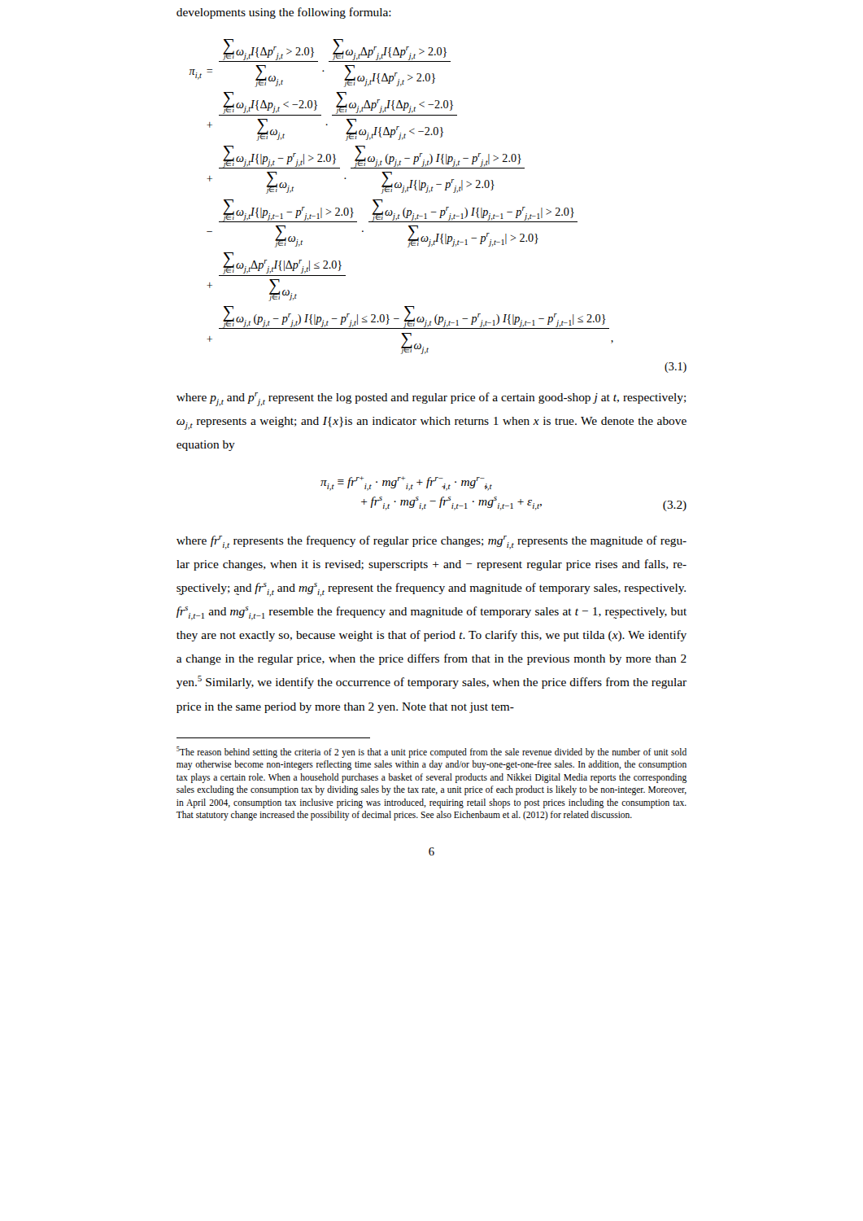developments using the following formula:
πi,t=∑j∈i ωj,tI{Δprj,t > 2.0}∑j∈i ωj,t·∑j∈i ωj,tΔprj,tI{Δprj,t > 2.0}∑j∈i ωj,tI{Δprj,t > 2.0} +∑j∈i ωj,tI{Δpj,t < −2.0}∑j∈i ωj,t·∑j∈i ωj,tΔprj,tI{Δpj,t < −2.0}∑j∈i ωj,tI{Δprj,t < −2.0} +∑j∈i ωj,tI{|pj,t − prj,t| > 2.0}∑j∈i ωj,t·∑j∈i ωj,t (pj,t − prj,t) I{|pj,t − prj,t| > 2.0}∑j∈i ωj,tI{|pj,t − prj,t| > 2.0} −∑j∈i ωj,tI{|pj,t−1 − prj,t−1| > 2.0}∑j∈i ωj,t·∑j∈i ωj,t (pj,t−1 − prj,t−1) I{|pj,t−1 − prj,t−1| > 2.0}∑j∈i ωj,tI{|pj,t−1 − prj,t−1| > 2.0} +∑j∈i ωj,tΔprj,tI{|Δprj,t| ≤ 2.0}∑j∈i ωj,t +∑j∈i ωj,t (pj,t − prj,t) I{|pj,t − prj,t| ≤ 2.0} − ∑j∈i ωj,t (pj,t−1 − prj,t−1) I{|pj,t−1 − prj,t−1| ≤ 2.0}∑j∈i ωj,t,
(3.1)
where pj,t and prj,t represent the log posted and regular price of a certain good-shop j at t, respectively; ωj,t represents a weight; and I{x}is an indicator which returns 1 when x is true. We denote the above equation by
πi,t ≡ frr+i,t · mgr+i,t + frr−i,t · mgr−i,t
+ frsi,t · mgsi,t − ˜frsi,t−1 · ˜mgsi,t−1 + εi,t,
(3.2)
where frri,t represents the frequency of regular price changes; mgri,t represents the magnitude of regular price changes, when it is revised; superscripts + and − represent regular price rises and falls, respectively; and frsi,t and mgsi,t represent the frequency and magnitude of temporary sales, respectively. ˜frsi,t−1 and ˜mgsi,t−1 resemble the frequency and magnitude of temporary sales at t − 1, respectively, but they are not exactly so, because weight is that of period t. To clarify this, we put tilda (˜x). We identify a change in the regular price, when the price differs from that in the previous month by more than 2 yen.5 Similarly, we identify the occurrence of temporary sales, when the price differs from the regular price in the same period by more than 2 yen. Note that not just tem-
5 The reason behind setting the criteria of 2 yen is that a unit price computed from the sale revenue divided by the number of unit sold may otherwise become non-integers reflecting time sales within a day and/or buy-one-get-one-free sales. In addition, the consumption tax plays a certain role. When a household purchases a basket of several products and Nikkei Digital Media reports the corresponding sales excluding the consumption tax by dividing sales by the tax rate, a unit price of each product is likely to be non-integer. Moreover, in April 2004, consumption tax inclusive pricing was introduced, requiring retail shops to post prices including the consumption tax. That statutory change increased the possibility of decimal prices. See also Eichenbaum et al. (2012) for related discussion.
6